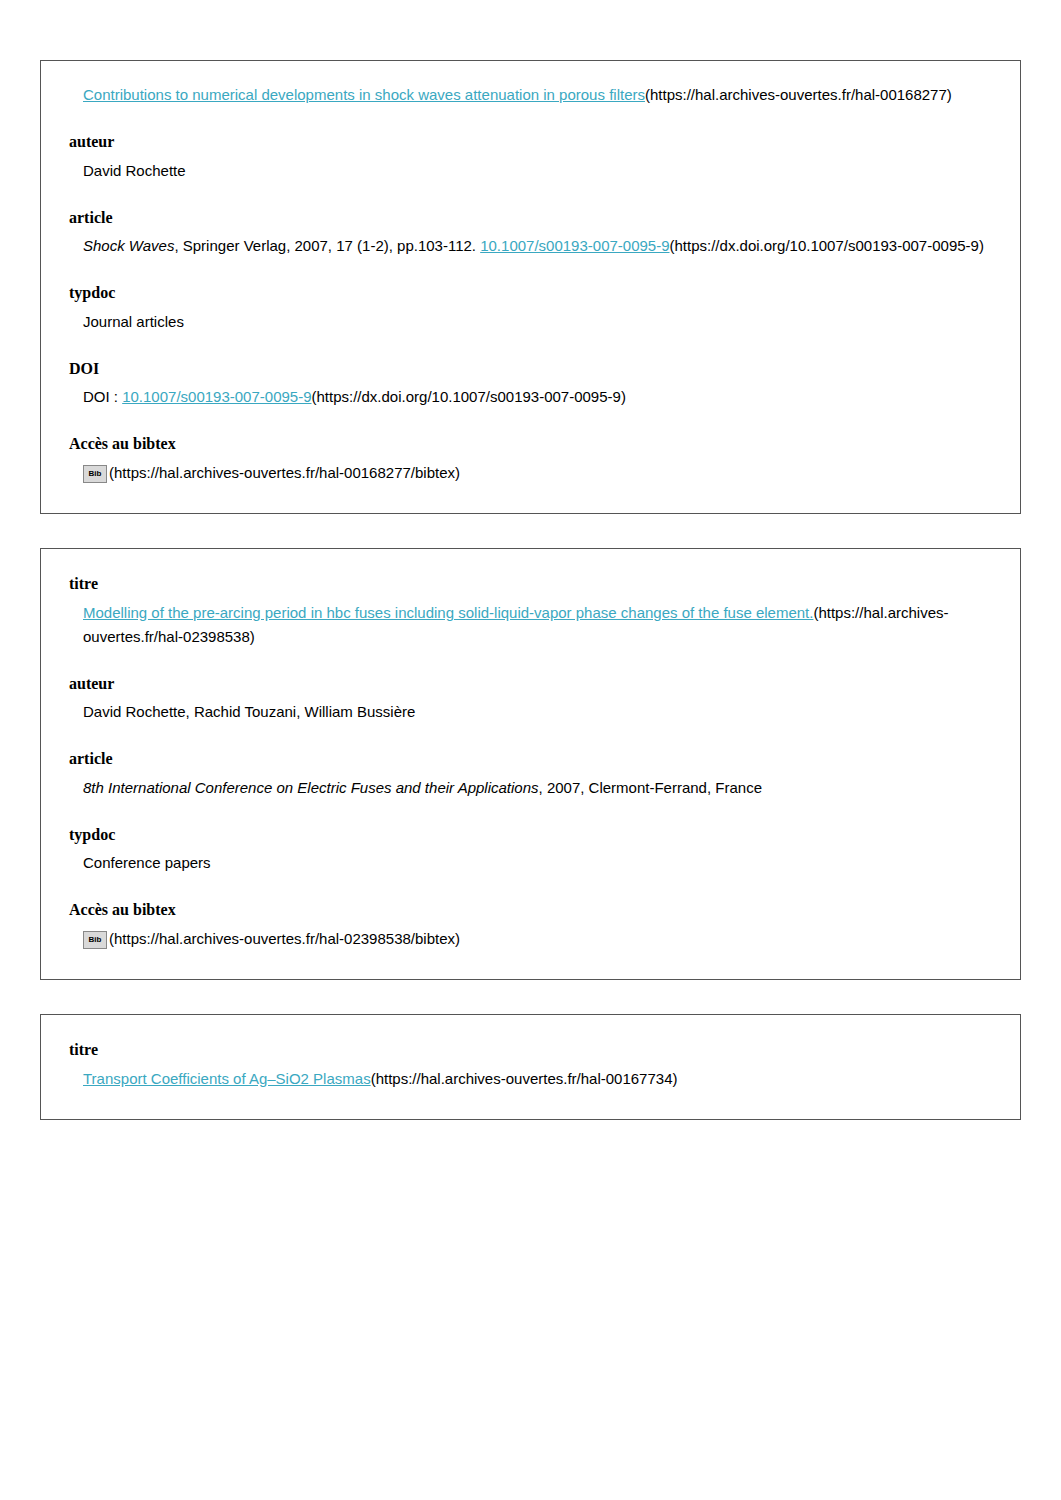Contributions to numerical developments in shock waves attenuation in porous filters(https://hal.archives-ouvertes.fr/hal-00168277)
auteur
David Rochette
article
Shock Waves, Springer Verlag, 2007, 17 (1-2), pp.103-112. 10.1007/s00193-007-0095-9(https://dx.doi.org/10.1007/s00193-007-0095-9)
typdoc
Journal articles
DOI
DOI : 10.1007/s00193-007-0095-9(https://dx.doi.org/10.1007/s00193-007-0095-9)
Accès au bibtex
Bib(https://hal.archives-ouvertes.fr/hal-00168277/bibtex)
titre
Modelling of the pre-arcing period in hbc fuses including solid-liquid-vapor phase changes of the fuse element.(https://hal.archives-ouvertes.fr/hal-02398538)
auteur
David Rochette, Rachid Touzani, William Bussière
article
8th International Conference on Electric Fuses and their Applications, 2007, Clermont-Ferrand, France
typdoc
Conference papers
Accès au bibtex
Bib(https://hal.archives-ouvertes.fr/hal-02398538/bibtex)
titre
Transport Coefficients of Ag–SiO2 Plasmas(https://hal.archives-ouvertes.fr/hal-00167734)